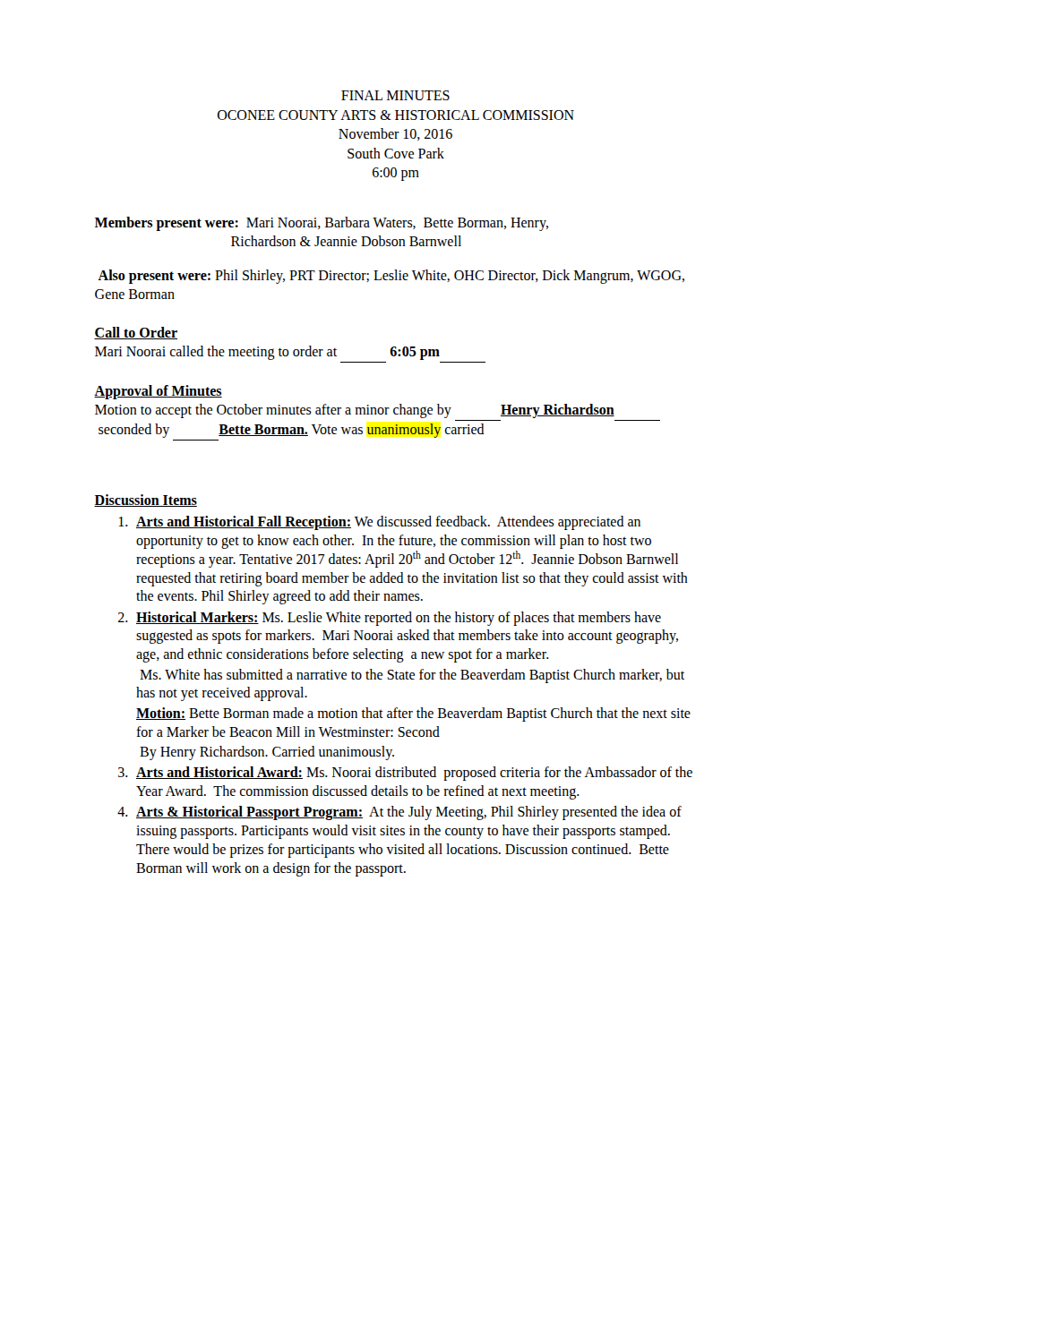FINAL MINUTES
OCONEE COUNTY ARTS & HISTORICAL COMMISSION
November 10, 2016
South Cove Park
6:00 pm
Members present were: Mari Noorai, Barbara Waters, Bette Borman, Henry, Richardson & Jeannie Dobson Barnwell
Also present were: Phil Shirley, PRT Director; Leslie White, OHC Director, Dick Mangrum, WGOG, Gene Borman
Call to Order
Mari Noorai called the meeting to order at 6:05 pm
Approval of Minutes
Motion to accept the October minutes after a minor change by Henry Richardson
seconded by Bette Borman. Vote was unanimously carried
Discussion Items
Arts and Historical Fall Reception: We discussed feedback. Attendees appreciated an opportunity to get to know each other. In the future, the commission will plan to host two receptions a year. Tentative 2017 dates: April 20th and October 12th. Jeannie Dobson Barnwell requested that retiring board member be added to the invitation list so that they could assist with the events. Phil Shirley agreed to add their names.
Historical Markers: Ms. Leslie White reported on the history of places that members have suggested as spots for markers. Mari Noorai asked that members take into account geography, age, and ethnic considerations before selecting a new spot for a marker.
Ms. White has submitted a narrative to the State for the Beaverdam Baptist Church marker, but has not yet received approval.
Motion: Bette Borman made a motion that after the Beaverdam Baptist Church that the next site for a Marker be Beacon Mill in Westminster: Second
By Henry Richardson. Carried unanimously.
Arts and Historical Award: Ms. Noorai distributed proposed criteria for the Ambassador of the Year Award. The commission discussed details to be refined at next meeting.
Arts & Historical Passport Program: At the July Meeting, Phil Shirley presented the idea of issuing passports. Participants would visit sites in the county to have their passports stamped. There would be prizes for participants who visited all locations. Discussion continued. Bette Borman will work on a design for the passport.